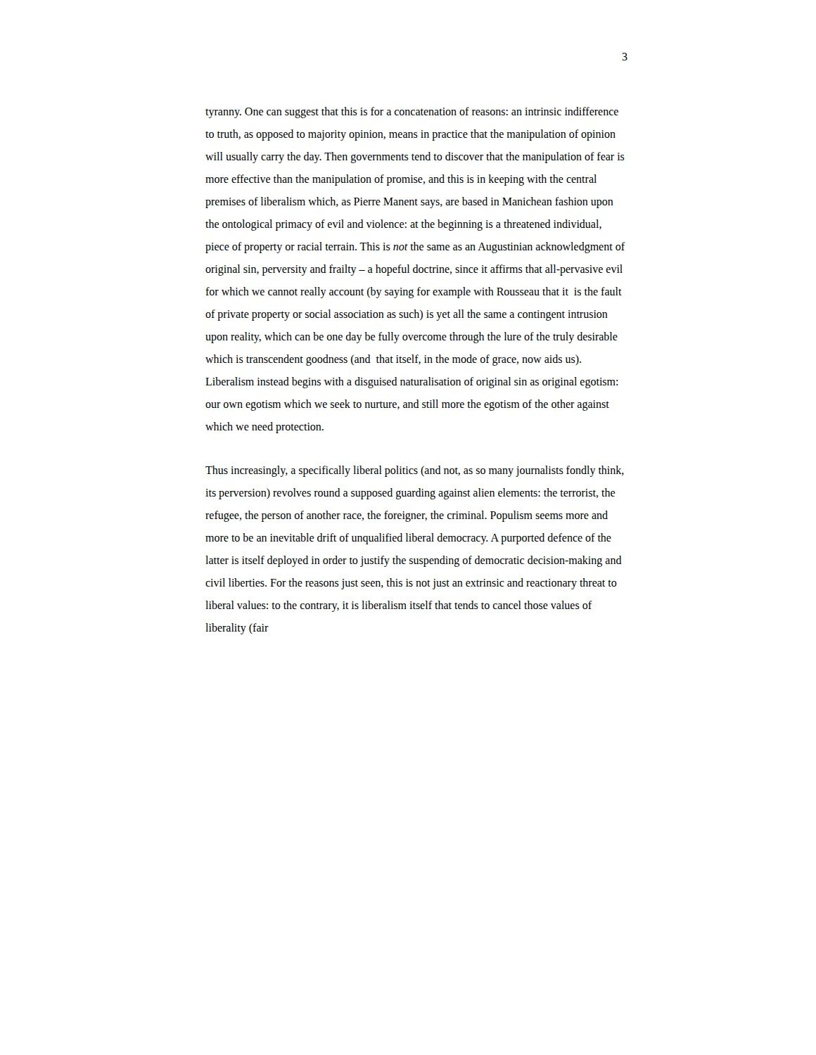3
tyranny. One can suggest that this is for a concatenation of reasons: an intrinsic indifference to truth, as opposed to majority opinion, means in practice that the manipulation of opinion will usually carry the day. Then governments tend to discover that the manipulation of fear is more effective than the manipulation of promise, and this is in keeping with the central premises of liberalism which, as Pierre Manent says, are based in Manichean fashion upon the ontological primacy of evil and violence: at the beginning is a threatened individual, piece of property or racial terrain. This is not the same as an Augustinian acknowledgment of original sin, perversity and frailty – a hopeful doctrine, since it affirms that all-pervasive evil for which we cannot really account (by saying for example with Rousseau that it is the fault of private property or social association as such) is yet all the same a contingent intrusion upon reality, which can be one day be fully overcome through the lure of the truly desirable which is transcendent goodness (and that itself, in the mode of grace, now aids us). Liberalism instead begins with a disguised naturalisation of original sin as original egotism: our own egotism which we seek to nurture, and still more the egotism of the other against which we need protection.
Thus increasingly, a specifically liberal politics (and not, as so many journalists fondly think, its perversion) revolves round a supposed guarding against alien elements: the terrorist, the refugee, the person of another race, the foreigner, the criminal. Populism seems more and more to be an inevitable drift of unqualified liberal democracy. A purported defence of the latter is itself deployed in order to justify the suspending of democratic decision-making and civil liberties. For the reasons just seen, this is not just an extrinsic and reactionary threat to liberal values: to the contrary, it is liberalism itself that tends to cancel those values of liberality (fair